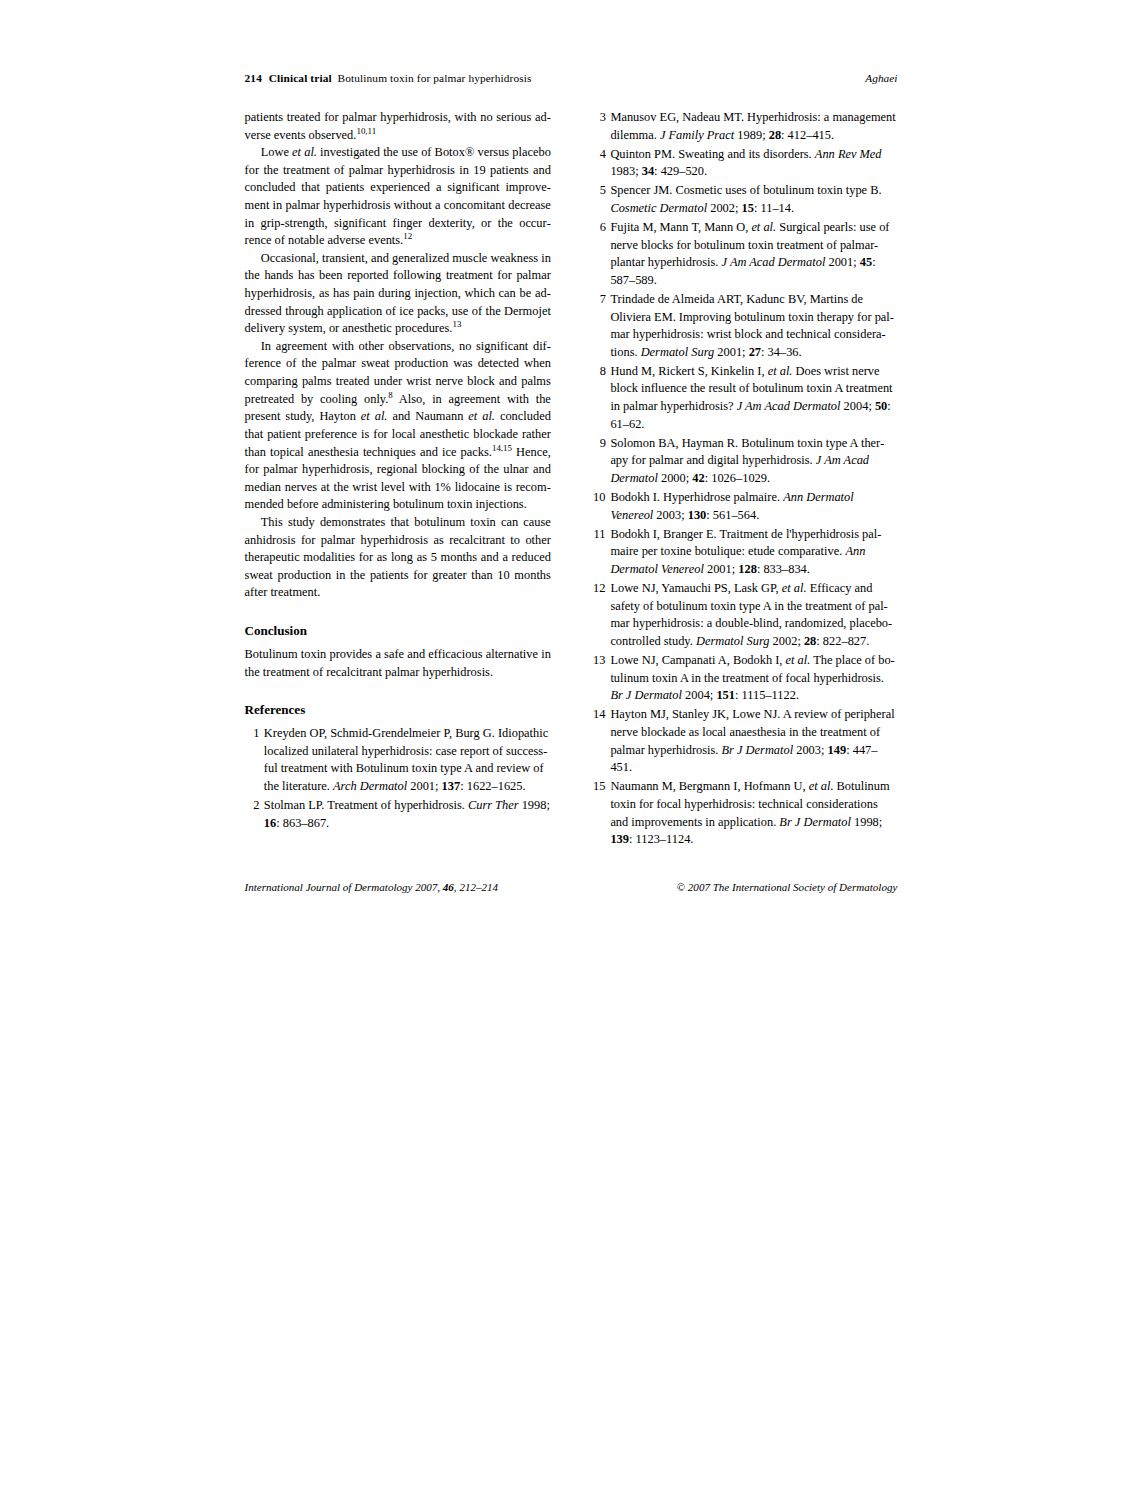214 Clinical trial Botulinum toxin for palmar hyperhidrosis
Aghaei
patients treated for palmar hyperhidrosis, with no serious adverse events observed.10,11
Lowe et al. investigated the use of Botox® versus placebo for the treatment of palmar hyperhidrosis in 19 patients and concluded that patients experienced a significant improvement in palmar hyperhidrosis without a concomitant decrease in grip-strength, significant finger dexterity, or the occurrence of notable adverse events.12
Occasional, transient, and generalized muscle weakness in the hands has been reported following treatment for palmar hyperhidrosis, as has pain during injection, which can be addressed through application of ice packs, use of the Dermojet delivery system, or anesthetic procedures.13
In agreement with other observations, no significant difference of the palmar sweat production was detected when comparing palms treated under wrist nerve block and palms pretreated by cooling only.8 Also, in agreement with the present study, Hayton et al. and Naumann et al. concluded that patient preference is for local anesthetic blockade rather than topical anesthesia techniques and ice packs.14,15 Hence, for palmar hyperhidrosis, regional blocking of the ulnar and median nerves at the wrist level with 1% lidocaine is recommended before administering botulinum toxin injections.
This study demonstrates that botulinum toxin can cause anhidrosis for palmar hyperhidrosis as recalcitrant to other therapeutic modalities for as long as 5 months and a reduced sweat production in the patients for greater than 10 months after treatment.
Conclusion
Botulinum toxin provides a safe and efficacious alternative in the treatment of recalcitrant palmar hyperhidrosis.
References
Kreyden OP, Schmid-Grendelmeier P, Burg G. Idiopathic localized unilateral hyperhidrosis: case report of successful treatment with Botulinum toxin type A and review of the literature. Arch Dermatol 2001; 137: 1622–1625.
Stolman LP. Treatment of hyperhidrosis. Curr Ther 1998; 16: 863–867.
Manusov EG, Nadeau MT. Hyperhidrosis: a management dilemma. J Family Pract 1989; 28: 412–415.
Quinton PM. Sweating and its disorders. Ann Rev Med 1983; 34: 429–520.
Spencer JM. Cosmetic uses of botulinum toxin type B. Cosmetic Dermatol 2002; 15: 11–14.
Fujita M, Mann T, Mann O, et al. Surgical pearls: use of nerve blocks for botulinum toxin treatment of palmar-plantar hyperhidrosis. J Am Acad Dermatol 2001; 45: 587–589.
Trindade de Almeida ART, Kadunc BV, Martins de Oliviera EM. Improving botulinum toxin therapy for palmar hyperhidrosis: wrist block and technical considerations. Dermatol Surg 2001; 27: 34–36.
Hund M, Rickert S, Kinkelin I, et al. Does wrist nerve block influence the result of botulinum toxin A treatment in palmar hyperhidrosis? J Am Acad Dermatol 2004; 50: 61–62.
Solomon BA, Hayman R. Botulinum toxin type A therapy for palmar and digital hyperhidrosis. J Am Acad Dermatol 2000; 42: 1026–1029.
Bodokh I. Hyperhidrose palmaire. Ann Dermatol Venereol 2003; 130: 561–564.
Bodokh I, Branger E. Traitment de l'hyperhidrosis palmaire per toxine botulique: etude comparative. Ann Dermatol Venereol 2001; 128: 833–834.
Lowe NJ, Yamauchi PS, Lask GP, et al. Efficacy and safety of botulinum toxin type A in the treatment of palmar hyperhidrosis: a double-blind, randomized, placebo-controlled study. Dermatol Surg 2002; 28: 822–827.
Lowe NJ, Campanati A, Bodokh I, et al. The place of botulinum toxin A in the treatment of focal hyperhidrosis. Br J Dermatol 2004; 151: 1115–1122.
Hayton MJ, Stanley JK, Lowe NJ. A review of peripheral nerve blockade as local anaesthesia in the treatment of palmar hyperhidrosis. Br J Dermatol 2003; 149: 447–451.
Naumann M, Bergmann I, Hofmann U, et al. Botulinum toxin for focal hyperhidrosis: technical considerations and improvements in application. Br J Dermatol 1998; 139: 1123–1124.
International Journal of Dermatology 2007, 46, 212–214
© 2007 The International Society of Dermatology